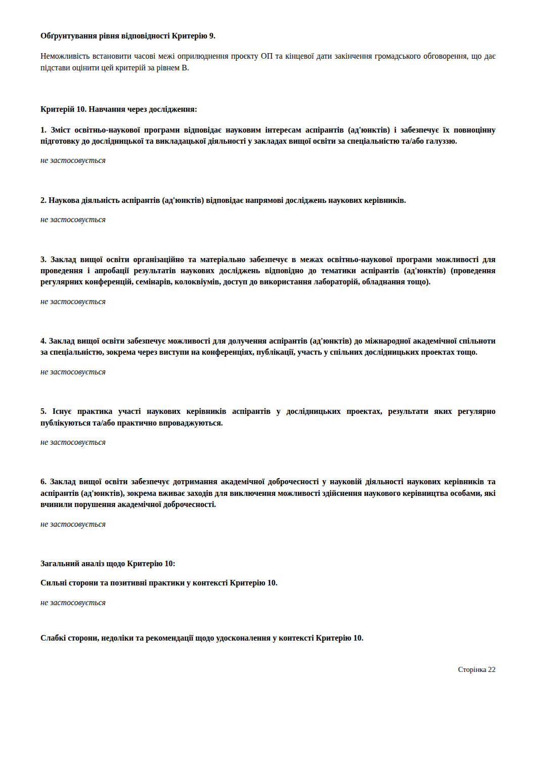Обґрунтування рівня відповідності Критерію 9.
Неможливість встановити часові межі оприлюднення проєкту ОП та кінцевої дати закінчення громадського обговорення, що дає підстави оцінити цей критерій за рівнем В.
Критерій 10. Навчання через дослідження:
1. Зміст освітньо-наукової програми відповідає науковим інтересам аспірантів (ад'юнктів) і забезпечує їх повноцінну підготовку до дослідницької та викладацької діяльності у закладах вищої освіти за спеціальністю та/або галуззю.
не застосовується
2. Наукова діяльність аспірантів (ад'юнктів) відповідає напрямові досліджень наукових керівників.
не застосовується
3. Заклад вищої освіти організаційно та матеріально забезпечує в межах освітньо-наукової програми можливості для проведення і апробації результатів наукових досліджень відповідно до тематики аспірантів (ад'юнктів) (проведення регулярних конференцій, семінарів, колоквіумів, доступ до використання лабораторій, обладнання тощо).
не застосовується
4. Заклад вищої освіти забезпечує можливості для долучення аспірантів (ад'юнктів) до міжнародної академічної спільноти за спеціальністю, зокрема через виступи на конференціях, публікації, участь у спільних дослідницьких проектах тощо.
не застосовується
5. Існує практика участі наукових керівників аспірантів у дослідницьких проектах, результати яких регулярно публікуються та/або практично впроваджуються.
не застосовується
6. Заклад вищої освіти забезпечує дотримання академічної доброчесності у науковій діяльності наукових керівників та аспірантів (ад'юнктів), зокрема вживає заходів для виключення можливості здійснення наукового керівництва особами, які вчинили порушення академічної доброчесності.
не застосовується
Загальний аналіз щодо Критерію 10:
Сильні сторони та позитивні практики у контексті Критерію 10.
не застосовується
Слабкі сторони, недоліки та рекомендації щодо удосконалення у контексті Критерію 10.
Сторінка 22